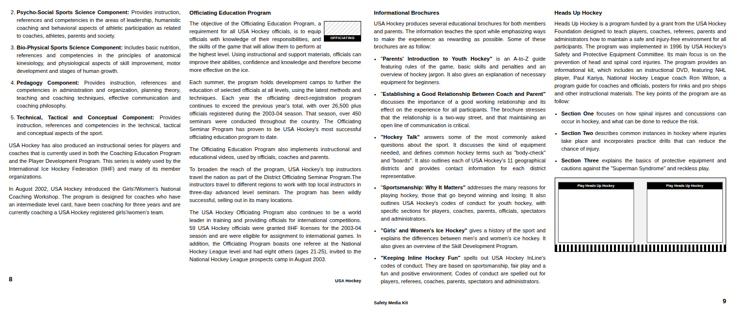Psycho-Social Sports Science Component: Provides instruction, references and competencies in the areas of leadership, humanistic coaching and behavioral aspects of athletic participation as related to coaches, athletes, parents and society.
Bio-Physical Sports Science Component: Includes basic nutrition, references and competencies in the principles of anatomical kinesiology, and physiological aspects of skill improvement, motor development and stages of human growth.
Pedagogy Component: Provides instruction, references and competencies in administration and organization, planning theory, teaching and coaching techniques, effective communication and coaching philosophy.
Technical, Tactical and Conceptual Component: Provides instruction, references and competencies in the technical, tactical and conceptual aspects of the sport.
USA Hockey has also produced an instructional series for players and coaches that is currently used in both the Coaching Education Program and the Player Development Program. This series is widely used by the International Ice Hockey Federation (IIHF) and many of its member organizations.
In August 2002, USA Hockey introduced the Girls'/Women's National Coaching Workshop. The program is designed for coaches who have an intermediate level card, have been coaching for three years and are currently coaching a USA Hockey registered girls'/women's team.
Officiating Education Program
OFFICIATING
The objective of the Officiating Education Program, a requirement for all USA Hockey officials, is to equip officials with knowledge of their responsibilities, and the skills of the game that will allow them to perform at the highest level. Using instructional and support materials, officials can improve their abilities, confidence and knowledge and therefore become more effective on the ice.
Each summer, the program holds development camps to further the education of selected officials at all levels, using the latest methods and techniques. Each year the officiating direct-registration program continues to exceed the previous year's total, with over 26,500 plus officials registered during the 2003-04 season. That season, over 450 seminars were conducted throughout the country. The Officiating Seminar Program has proven to be USA Hockey's most successful officiating education program to date.
The Officiating Education Program also implements instructional and educational videos, used by officials, coaches and parents.
To broaden the reach of the program, USA Hockey's top instructors travel the nation as part of the District Officiating Seminar Program.The instructors travel to different regions to work with top local instructors in three-day advanced level seminars. The program has been wildly successful, selling out in its many locations.
The USA Hockey Officiating Program also continues to be a world leader in training and providing officials for international competitions. 59 USA Hockey officials were granted IIHF licenses for the 2003-04 season and are were eligible for assignment to international games. In addition, the Officiating Program boasts one referee at the National Hockey League level and had eight others (ages 21-25), invited to the National Hockey League prospects camp in August 2003.
8
USA Hockey
Informational Brochures
USA Hockey produces several educational brochures for both members and parents. The information teaches the sport while emphasizing ways to make the experience as rewarding as possible. Some of these brochures are as follow:
"Parents' Introduction to Youth Hockey" is an A-to-Z guide featuring rules of the game, basic skills and penalties and an overview of hockey jargon. It also gives an explanation of necessary equipment for beginners.
"Establishing a Good Relationship Between Coach and Parent" discusses the importance of a good working relationship and its effect on the experience for all participants. The brochure stresses that the relationship is a two-way street, and that maintaining an open line of communication is critical.
"Hockey Talk" answers some of the most commonly asked questions about the sport. It discusses the kind of equipment needed, and defines common hockey terms such as "body-check" and "boards". It also outlines each of USA Hockey's 11 geographical districts and provides contact information for each district representative.
"Sportsmanship: Why It Matters" addresses the many reasons for playing hockey, those that go beyond winning and losing. It also outlines USA Hockey's codes of conduct for youth hockey, with specific sections for players, coaches, parents, officials, spectators and administrators.
"Girls' and Women's Ice Hockey" gives a history of the sport and explains the differences between men's and women's ice hockey. It also gives an overview of the Skill Development Program.
"Keeping Inline Hockey Fun" spells out USA Hockey InLine's codes of conduct. They are based on sportsmanship, fair play and a fun and positive environment. Codes of conduct are spelled out for players, referees, coaches, parents, spectators and administrators.
Heads Up Hockey
Heads Up Hockey is a program funded by a grant from the USA Hockey Foundation designed to teach players, coaches, referees, parents and administrators how to maintain a safe and injury-free environment for all participants. The program was implemented in 1996 by USA Hockey's Safety and Protective Equipment Committee. Its main focus is on the prevention of head and spinal cord injuries. The program provides an informational kit, which includes an instructional DVD, featuring NHL player, Paul Kariya, National Hockey League coach Ron Wilson, a program guide for coaches and officials, posters for rinks and pro shops and other instructional materials. The key points of the program are as follow:
Section One focuses on how spinal injures and concussions can occur in hockey, and what can be done to reduce the risk.
Section Two describes common instances in hockey where injuries take place and incorporates practice drills that can reduce the chance of injury.
Section Three explains the basics of protective equipment and cautions against the "Superman Syndrome" and reckless play.
Play Heads Up Hockey
Play Heads Up Hockey
Safety Media Kit
9